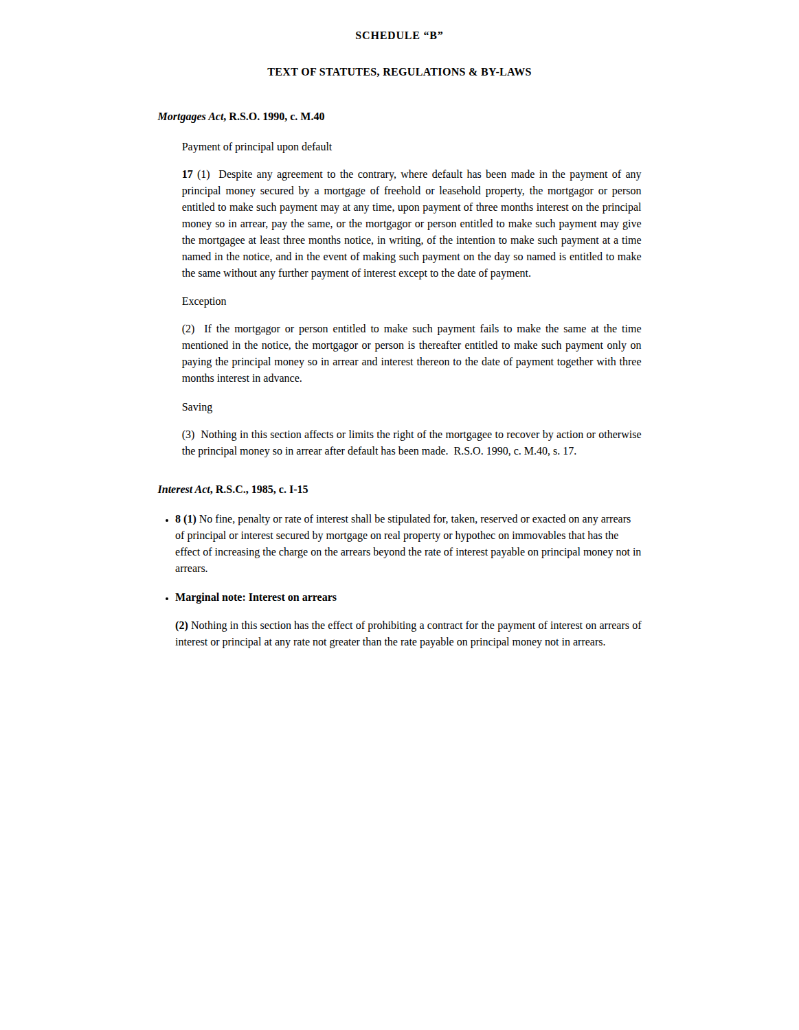SCHEDULE “B”
TEXT OF STATUTES, REGULATIONS & BY-LAWS
Mortgages Act, R.S.O. 1990, c. M.40
Payment of principal upon default
17 (1) Despite any agreement to the contrary, where default has been made in the payment of any principal money secured by a mortgage of freehold or leasehold property, the mortgagor or person entitled to make such payment may at any time, upon payment of three months interest on the principal money so in arrear, pay the same, or the mortgagor or person entitled to make such payment may give the mortgagee at least three months notice, in writing, of the intention to make such payment at a time named in the notice, and in the event of making such payment on the day so named is entitled to make the same without any further payment of interest except to the date of payment.
Exception
(2) If the mortgagor or person entitled to make such payment fails to make the same at the time mentioned in the notice, the mortgagor or person is thereafter entitled to make such payment only on paying the principal money so in arrear and interest thereon to the date of payment together with three months interest in advance.
Saving
(3) Nothing in this section affects or limits the right of the mortgagee to recover by action or otherwise the principal money so in arrear after default has been made. R.S.O. 1990, c. M.40, s. 17.
Interest Act, R.S.C., 1985, c. I-15
8 (1) No fine, penalty or rate of interest shall be stipulated for, taken, reserved or exacted on any arrears of principal or interest secured by mortgage on real property or hypothec on immovables that has the effect of increasing the charge on the arrears beyond the rate of interest payable on principal money not in arrears.
Marginal note: Interest on arrears
(2) Nothing in this section has the effect of prohibiting a contract for the payment of interest on arrears of interest or principal at any rate not greater than the rate payable on principal money not in arrears.